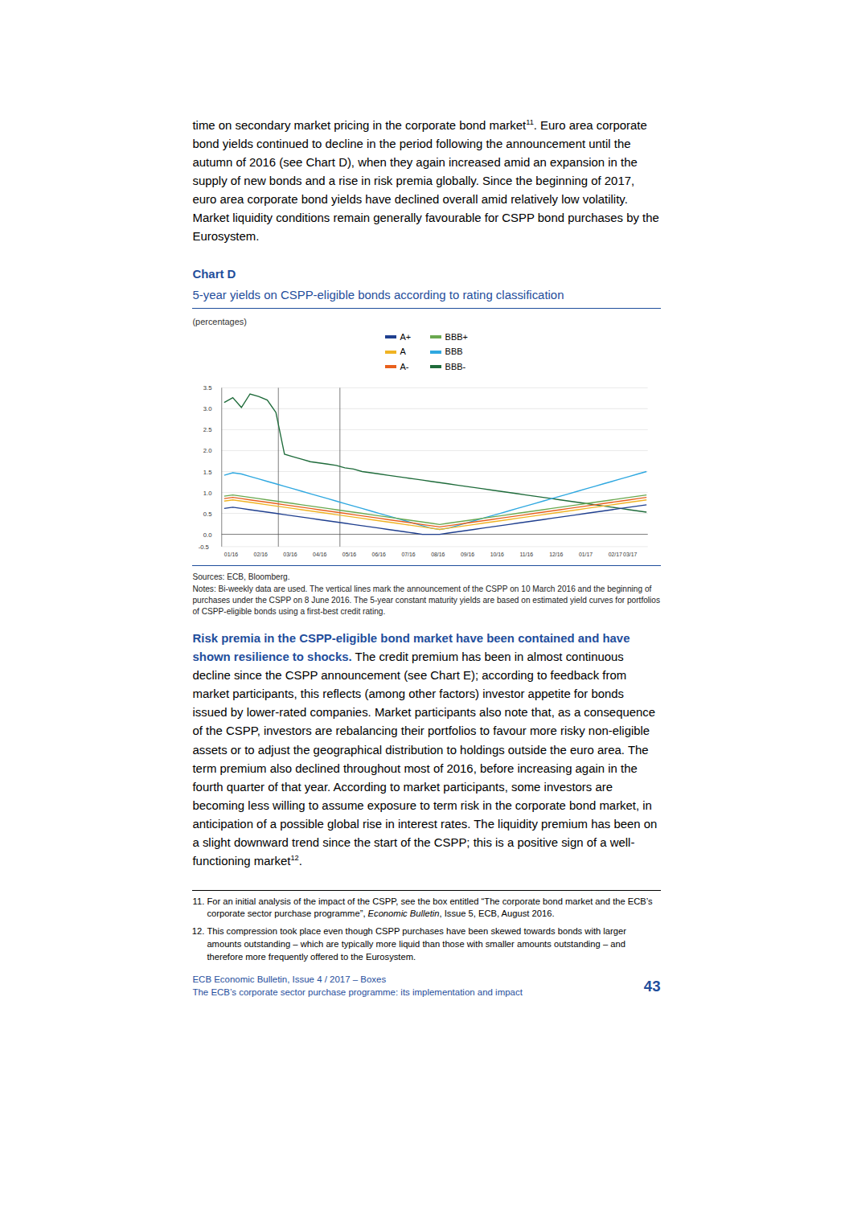time on secondary market pricing in the corporate bond market11. Euro area corporate bond yields continued to decline in the period following the announcement until the autumn of 2016 (see Chart D), when they again increased amid an expansion in the supply of new bonds and a rise in risk premia globally. Since the beginning of 2017, euro area corporate bond yields have declined overall amid relatively low volatility. Market liquidity conditions remain generally favourable for CSPP bond purchases by the Eurosystem.
Chart D
5-year yields on CSPP-eligible bonds according to rating classification
(percentages)
A+
A
A-
BBB+
BBB
BBB-
3.5 3.0 2.5 2.0 1.5 1.0 0.5 0.0 -0.5 01/16 02/16 03/16 04/16 05/16 06/16 07/16 08/16 09/16 10/16 11/16 12/16 01/17 02/17 03/17
Sources: ECB, Bloomberg.
Notes: Bi-weekly data are used. The vertical lines mark the announcement of the CSPP on 10 March 2016 and the beginning of purchases under the CSPP on 8 June 2016. The 5-year constant maturity yields are based on estimated yield curves for portfolios of CSPP-eligible bonds using a first-best credit rating.
Risk premia in the CSPP-eligible bond market have been contained and have shown resilience to shocks. The credit premium has been in almost continuous decline since the CSPP announcement (see Chart E); according to feedback from market participants, this reflects (among other factors) investor appetite for bonds issued by lower-rated companies. Market participants also note that, as a consequence of the CSPP, investors are rebalancing their portfolios to favour more risky non-eligible assets or to adjust the geographical distribution to holdings outside the euro area. The term premium also declined throughout most of 2016, before increasing again in the fourth quarter of that year. According to market participants, some investors are becoming less willing to assume exposure to term risk in the corporate bond market, in anticipation of a possible global rise in interest rates. The liquidity premium has been on a slight downward trend since the start of the CSPP; this is a positive sign of a well-functioning market12.
For an initial analysis of the impact of the CSPP, see the box entitled “The corporate bond market and the ECB’s corporate sector purchase programme”, Economic Bulletin, Issue 5, ECB, August 2016.
This compression took place even though CSPP purchases have been skewed towards bonds with larger amounts outstanding – which are typically more liquid than those with smaller amounts outstanding – and therefore more frequently offered to the Eurosystem.
ECB Economic Bulletin, Issue 4 / 2017 – Boxes
The ECB’s corporate sector purchase programme: its implementation and impact
43